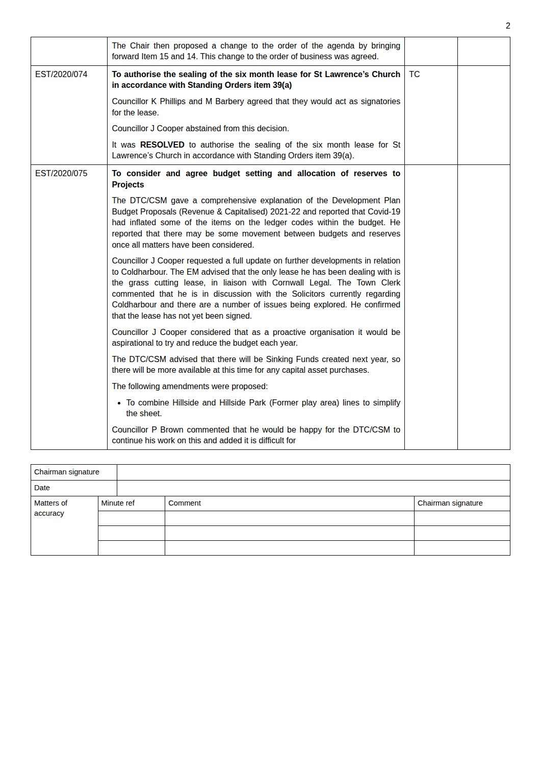2
| | The Chair then proposed a change to the order of the agenda by bringing forward Item 15 and 14. This change to the order of business was agreed. | | |
| EST/2020/074 | To authorise the sealing of the six month lease for St Lawrence’s Church in accordance with Standing Orders item 39(a) Councillor K Phillips and M Barbery agreed that they would act as signatories for the lease. Councillor J Cooper abstained from this decision. It was RESOLVED to authorise the sealing of the six month lease for St Lawrence’s Church in accordance with Standing Orders item 39(a). | TC | |
| EST/2020/075 | To consider and agree budget setting and allocation of reserves to Projects The DTC/CSM gave a comprehensive explanation of the Development Plan Budget Proposals (Revenue & Capitalised) 2021-22 and reported that Covid-19 had inflated some of the items on the ledger codes within the budget. He reported that there may be some movement between budgets and reserves once all matters have been considered. Councillor J Cooper requested a full update on further developments in relation to Coldharbour. The EM advised that the only lease he has been dealing with is the grass cutting lease, in liaison with Cornwall Legal. The Town Clerk commented that he is in discussion with the Solicitors currently regarding Coldharbour and there are a number of issues being explored. He confirmed that the lease has not yet been signed. Councillor J Cooper considered that as a proactive organisation it would be aspirational to try and reduce the budget each year. The DTC/CSM advised that there will be Sinking Funds created next year, so there will be more available at this time for any capital asset purchases. The following amendments were proposed: To combine Hillside and Hillside Park (Former play area) lines to simplify the sheet. Councillor P Brown commented that he would be happy for the DTC/CSM to continue his work on this and added it is difficult for | | |
| Chairman signature | |
| Date | |
| Matters of accuracy | Minute ref | Comment | Chairman signature |